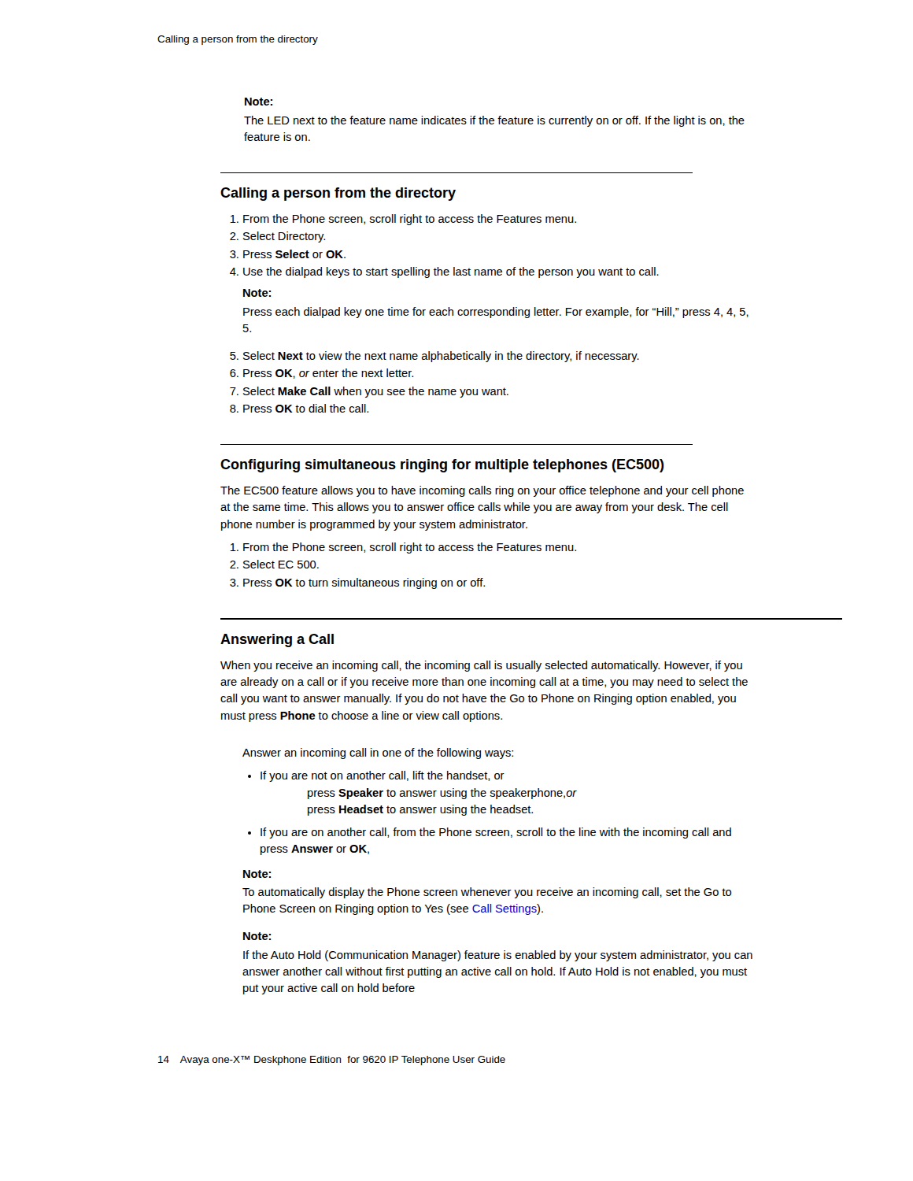Calling a person from the directory
Note:
The LED next to the feature name indicates if the feature is currently on or off. If the light is on, the feature is on.
Calling a person from the directory
From the Phone screen, scroll right to access the Features menu.
Select Directory.
Press Select or OK.
Use the dialpad keys to start spelling the last name of the person you want to call.
Note:
Press each dialpad key one time for each corresponding letter. For example, for “Hill,” press 4, 4, 5, 5.
Select Next to view the next name alphabetically in the directory, if necessary.
Press OK, or enter the next letter.
Select Make Call when you see the name you want.
Press OK to dial the call.
Configuring simultaneous ringing for multiple telephones (EC500)
The EC500 feature allows you to have incoming calls ring on your office telephone and your cell phone at the same time. This allows you to answer office calls while you are away from your desk. The cell phone number is programmed by your system administrator.
From the Phone screen, scroll right to access the Features menu.
Select EC 500.
Press OK to turn simultaneous ringing on or off.
Answering a Call
When you receive an incoming call, the incoming call is usually selected automatically. However, if you are already on a call or if you receive more than one incoming call at a time, you may need to select the call you want to answer manually. If you do not have the Go to Phone on Ringing option enabled, you must press Phone to choose a line or view call options.
Answer an incoming call in one of the following ways:
If you are not on another call, lift the handset, or
press Speaker to answer using the speakerphone,or
press Headset to answer using the headset.
If you are on another call, from the Phone screen, scroll to the line with the incoming call and press Answer or OK,
Note:
To automatically display the Phone screen whenever you receive an incoming call, set the Go to Phone Screen on Ringing option to Yes (see Call Settings).
Note:
If the Auto Hold (Communication Manager) feature is enabled by your system administrator, you can answer another call without first putting an active call on hold. If Auto Hold is not enabled, you must put your active call on hold before
14 Avaya one-X™ Deskphone Edition for 9620 IP Telephone User Guide